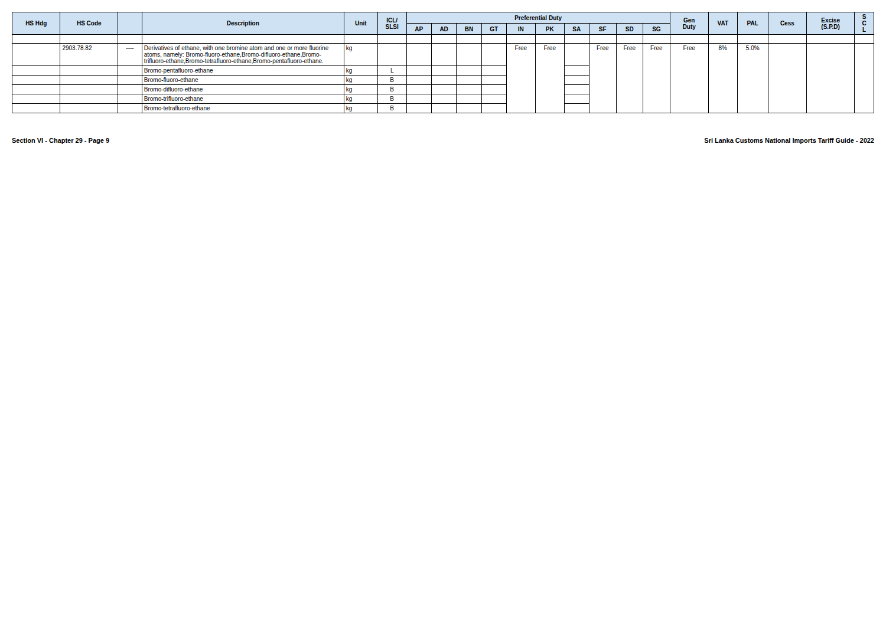| HS Hdg | HS Code | | Description | Unit | ICL/ SLSI | Preferential Duty | Gen Duty | VAT | PAL | Cess | Excise (S.P.D) | S C L |
| --- | --- | --- | --- | --- | --- | --- | --- | --- | --- | --- | --- | --- |
| AP | AD | BN | GT | IN | PK | SA | SF | SD | SG |
| | 2903.78.82 | ---- | Derivatives of ethane, with one bromine atom and one or more fluorine atoms, namely: Bromo-fluoro-ethane,Bromo-difluoro-ethane,Bromo-trifluoro-ethane,Bromo-tetrafluoro-ethane,Bromo-pentafluoro-ethane. | kg | | | | | | Free | Free | | Free | Free | Free | Free | 8% | 5.0% | | | |
| | | | Bromo-pentafluoro-ethane | kg | L | | | | | |
| | | | Bromo-fluoro-ethane | kg | B | | | | | |
| | | | Bromo-difluoro-ethane | kg | B | | | | | |
| | | | Bromo-trifluoro-ethane | kg | B | | | | | |
| | | | Bromo-tetrafluoro-ethane | kg | B | | | | | |
Section VI - Chapter 29 - Page 9
Sri Lanka Customs National Imports Tariff Guide - 2022